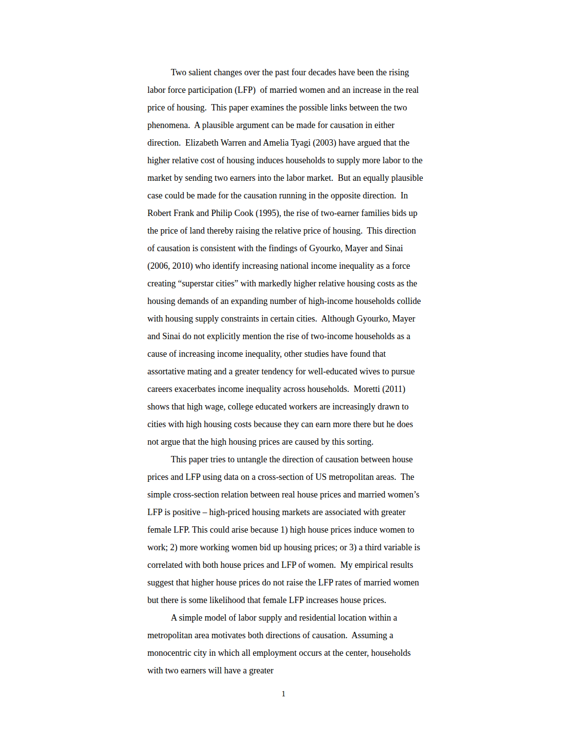Two salient changes over the past four decades have been the rising labor force participation (LFP) of married women and an increase in the real price of housing. This paper examines the possible links between the two phenomena. A plausible argument can be made for causation in either direction. Elizabeth Warren and Amelia Tyagi (2003) have argued that the higher relative cost of housing induces households to supply more labor to the market by sending two earners into the labor market. But an equally plausible case could be made for the causation running in the opposite direction. In Robert Frank and Philip Cook (1995), the rise of two-earner families bids up the price of land thereby raising the relative price of housing. This direction of causation is consistent with the findings of Gyourko, Mayer and Sinai (2006, 2010) who identify increasing national income inequality as a force creating “superstar cities” with markedly higher relative housing costs as the housing demands of an expanding number of high-income households collide with housing supply constraints in certain cities. Although Gyourko, Mayer and Sinai do not explicitly mention the rise of two-income households as a cause of increasing income inequality, other studies have found that assortative mating and a greater tendency for well-educated wives to pursue careers exacerbates income inequality across households. Moretti (2011) shows that high wage, college educated workers are increasingly drawn to cities with high housing costs because they can earn more there but he does not argue that the high housing prices are caused by this sorting.
This paper tries to untangle the direction of causation between house prices and LFP using data on a cross-section of US metropolitan areas. The simple cross-section relation between real house prices and married women’s LFP is positive – high-priced housing markets are associated with greater female LFP. This could arise because 1) high house prices induce women to work; 2) more working women bid up housing prices; or 3) a third variable is correlated with both house prices and LFP of women. My empirical results suggest that higher house prices do not raise the LFP rates of married women but there is some likelihood that female LFP increases house prices.
A simple model of labor supply and residential location within a metropolitan area motivates both directions of causation. Assuming a monocentric city in which all employment occurs at the center, households with two earners will have a greater
1